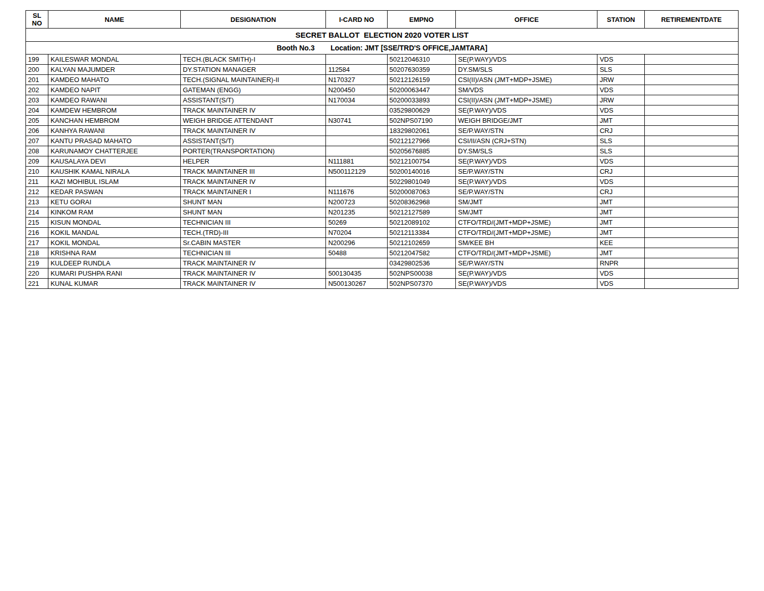| SECRET BALLOT ELECTION 2020 VOTER LIST |
| Booth No.3 Location: JMT [SSE/TRD'S OFFICE,JAMTARA] |
| SL NO | NAME | DESIGNATION | I-CARD NO | EMPNO | OFFICE | STATION | RETIREMENTDATE |
| 199 | KAILESWAR MONDAL | TECH.(BLACK SMITH)-I | | 50212046310 | SE(P.WAY)/VDS | VDS | |
| 200 | KALYAN MAJUMDER | DY.STATION MANAGER | 112584 | 50207630359 | DY.SM/SLS | SLS | |
| 201 | KAMDEO MAHATO | TECH.(SIGNAL MAINTAINER)-II | N170327 | 50212126159 | CSI(II)/ASN (JMT+MDP+JSME) | JRW | |
| 202 | KAMDEO NAPIT | GATEMAN (ENGG) | N200450 | 50200063447 | SM/VDS | VDS | |
| 203 | KAMDEO RAWANI | ASSISTANT(S/T) | N170034 | 50200033893 | CSI(II)/ASN (JMT+MDP+JSME) | JRW | |
| 204 | KAMDEW HEMBROM | TRACK MAINTAINER IV | | 03529800629 | SE(P.WAY)/VDS | VDS | |
| 205 | KANCHAN HEMBROM | WEIGH BRIDGE ATTENDANT | N30741 | 502NPS07190 | WEIGH BRIDGE/JMT | JMT | |
| 206 | KANHYA RAWANI | TRACK MAINTAINER IV | | 18329802061 | SE/P.WAY/STN | CRJ | |
| 207 | KANTU PRASAD MAHATO | ASSISTANT(S/T) | | 50212127966 | CSI/II/ASN (CRJ+STN) | SLS | |
| 208 | KARUNAMOY CHATTERJEE | PORTER(TRANSPORTATION) | | 50205676885 | DY.SM/SLS | SLS | |
| 209 | KAUSALAYA DEVI | HELPER | N111881 | 50212100754 | SE(P.WAY)/VDS | VDS | |
| 210 | KAUSHIK KAMAL NIRALA | TRACK MAINTAINER III | N500112129 | 50200140016 | SE/P.WAY/STN | CRJ | |
| 211 | KAZI MOHIBUL ISLAM | TRACK MAINTAINER IV | | 50229801049 | SE(P.WAY)/VDS | VDS | |
| 212 | KEDAR PASWAN | TRACK MAINTAINER I | N111676 | 50200087063 | SE/P.WAY/STN | CRJ | |
| 213 | KETU GORAI | SHUNT MAN | N200723 | 50208362968 | SM/JMT | JMT | |
| 214 | KINKOM RAM | SHUNT MAN | N201235 | 50212127589 | SM/JMT | JMT | |
| 215 | KISUN MONDAL | TECHNICIAN III | 50269 | 50212089102 | CTFO/TRD/(JMT+MDP+JSME) | JMT | |
| 216 | KOKIL MANDAL | TECH.(TRD)-III | N70204 | 50212113384 | CTFO/TRD/(JMT+MDP+JSME) | JMT | |
| 217 | KOKIL MONDAL | Sr.CABIN MASTER | N200296 | 50212102659 | SM/KEE BH | KEE | |
| 218 | KRISHNA RAM | TECHNICIAN III | 50488 | 50212047582 | CTFO/TRD/(JMT+MDP+JSME) | JMT | |
| 219 | KULDEEP RUNDLA | TRACK MAINTAINER IV | | 03429802536 | SE/P.WAY/STN | RNPR | |
| 220 | KUMARI PUSHPA RANI | TRACK MAINTAINER IV | 500130435 | 502NPS00038 | SE(P.WAY)/VDS | VDS | |
| 221 | KUNAL KUMAR | TRACK MAINTAINER IV | N500130267 | 502NPS07370 | SE(P.WAY)/VDS | VDS | |